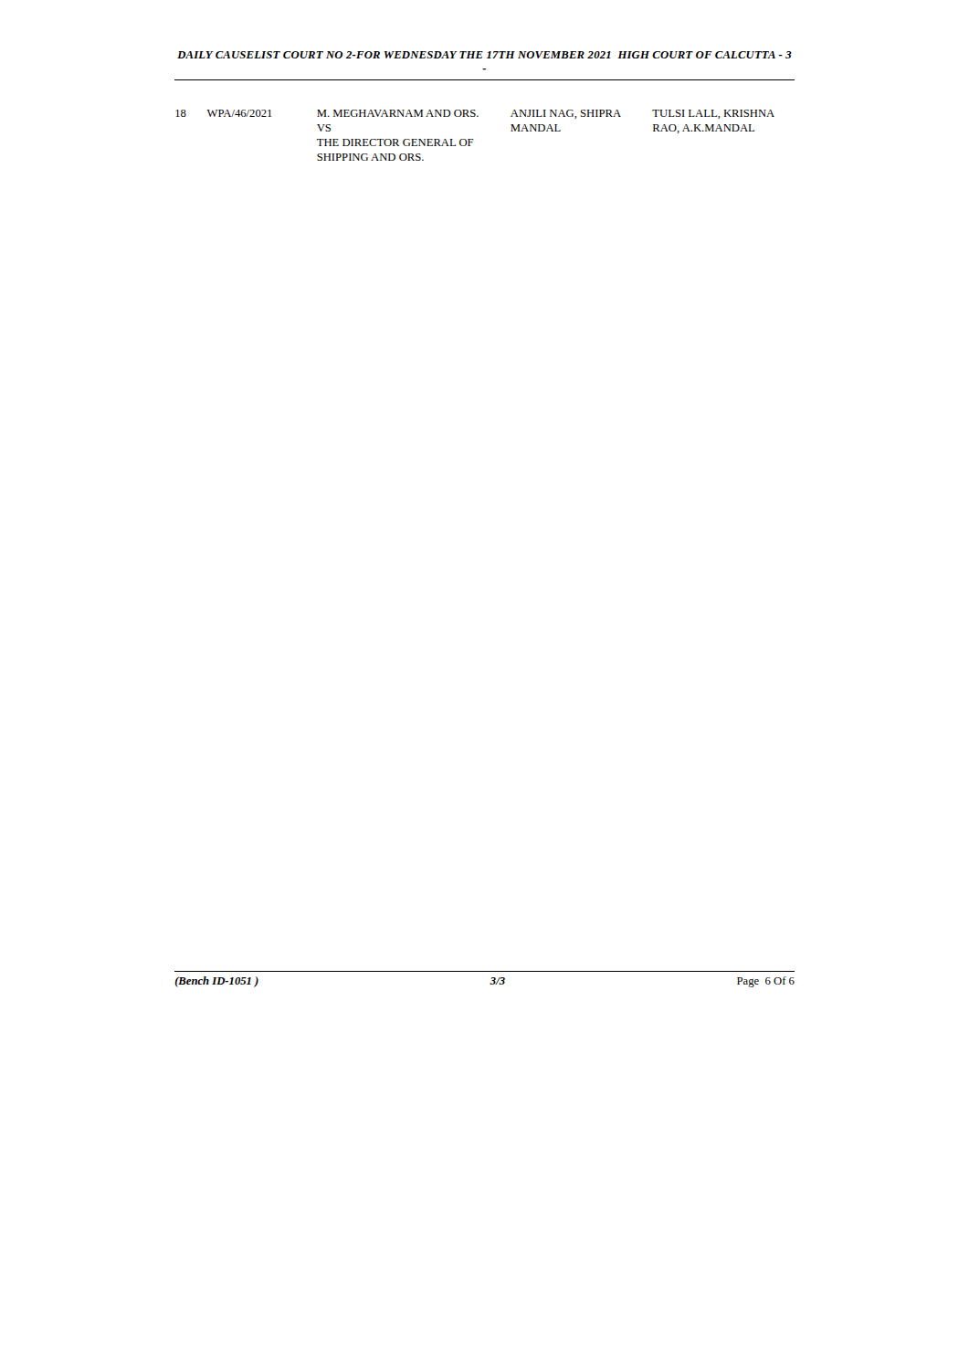DAILY CAUSELIST COURT NO 2-FOR WEDNESDAY THE 17TH NOVEMBER 2021 HIGH COURT OF CALCUTTA - 3 -
| 18 | WPA/46/2021 | M. MEGHAVARNAM AND ORS. VS THE DIRECTOR GENERAL OF SHIPPING AND ORS. | ANJILI NAG, SHIPRA MANDAL | TULSI LALL, KRISHNA RAO, A.K.MANDAL |
(Bench ID-1051 ) Page 6 Of 6
3/3